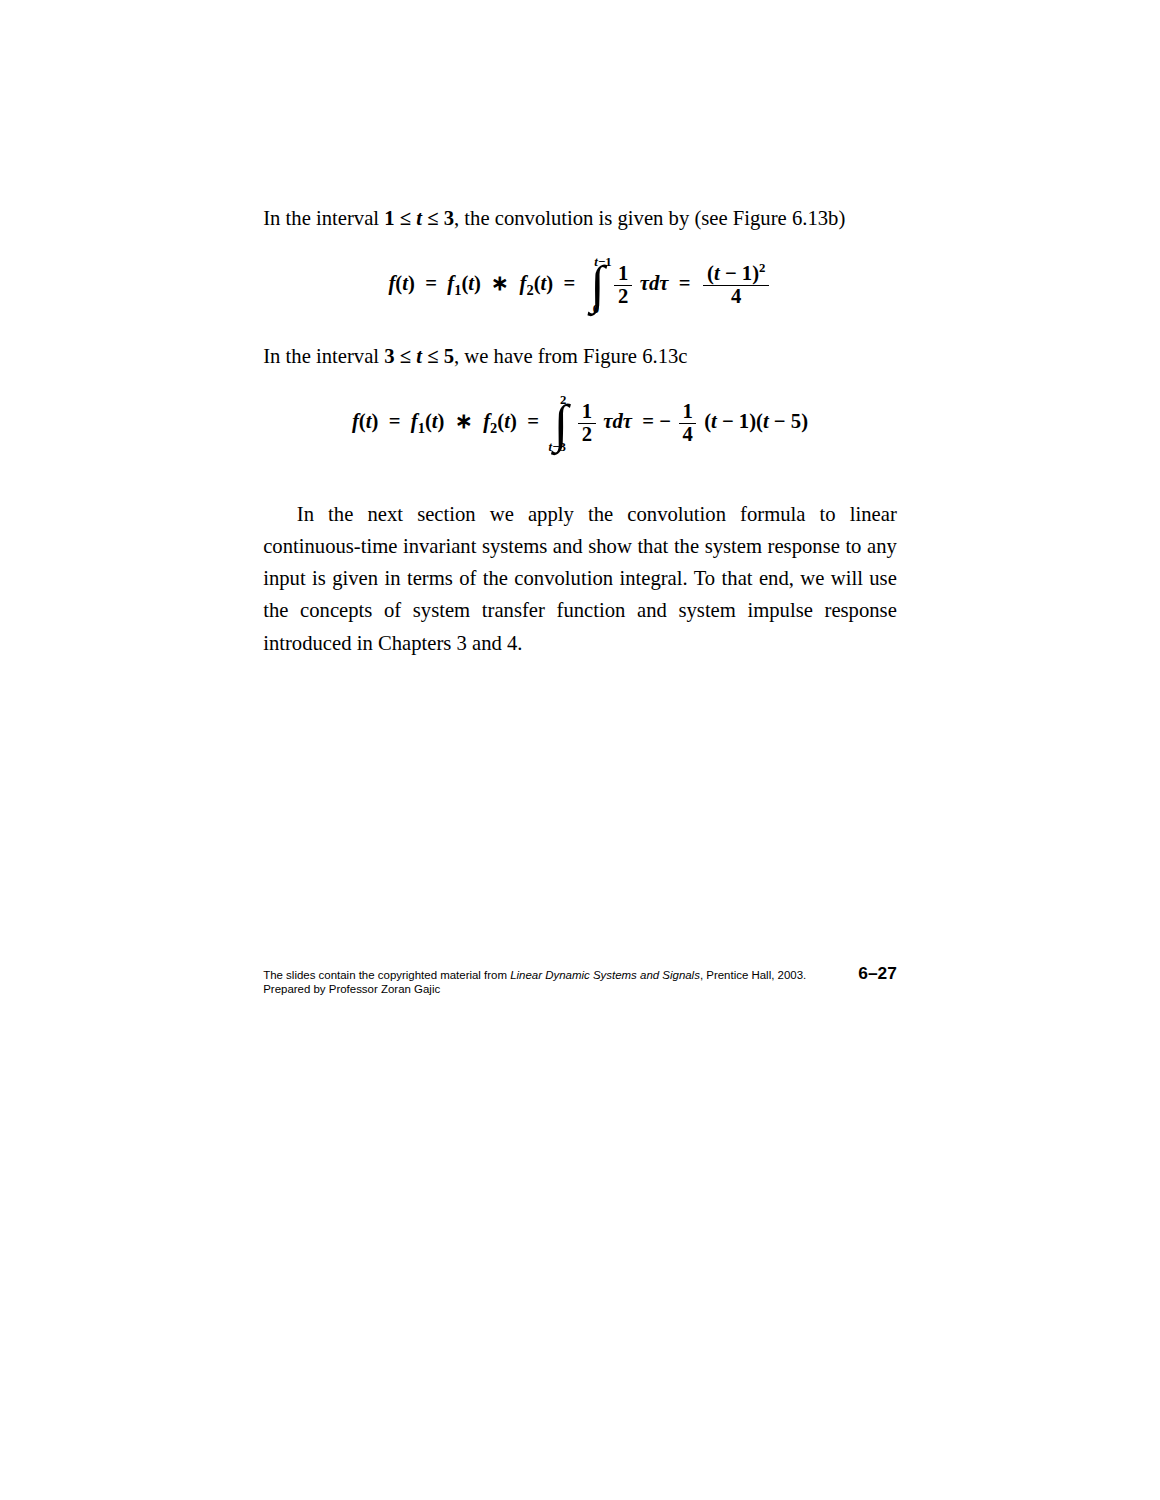In the interval 1 ≤ t ≤ 3, the convolution is given by (see Figure 6.13b)
f(t) = f1(t) ∗ f2(t) = t−1 ∫ 0 12 τdτ = (t − 1)24
In the interval 3 ≤ t ≤ 5, we have from Figure 6.13c
f(t) = f1(t) ∗ f2(t) = 2 ∫ t−3 12 τdτ = − 14 (t − 1)(t − 5)
In the next section we apply the convolution formula to linear continuous-time invariant systems and show that the system response to any input is given in terms of the convolution integral. To that end, we will use the concepts of system transfer function and system impulse response introduced in Chapters 3 and 4.
6–27 The slides contain the copyrighted material from Linear Dynamic Systems and Signals, Prentice Hall, 2003. Prepared by Professor Zoran Gajic